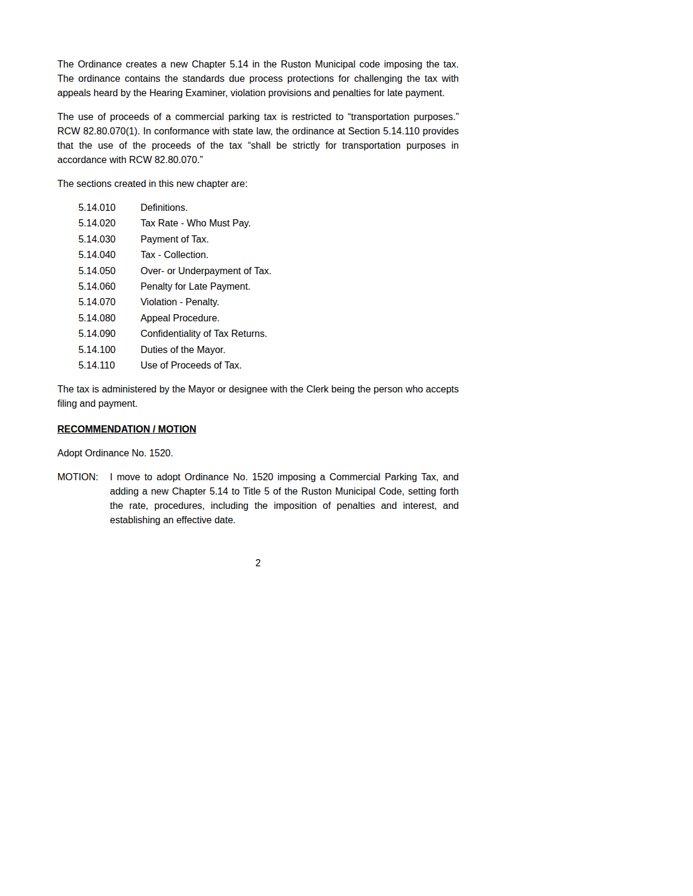The Ordinance creates a new Chapter 5.14 in the Ruston Municipal code imposing the tax. The ordinance contains the standards due process protections for challenging the tax with appeals heard by the Hearing Examiner, violation provisions and penalties for late payment.
The use of proceeds of a commercial parking tax is restricted to “transportation purposes.” RCW 82.80.070(1). In conformance with state law, the ordinance at Section 5.14.110 provides that the use of the proceeds of the tax “shall be strictly for transportation purposes in accordance with RCW 82.80.070.”
The sections created in this new chapter are:
5.14.010 Definitions.
5.14.020 Tax Rate - Who Must Pay.
5.14.030 Payment of Tax.
5.14.040 Tax - Collection.
5.14.050 Over- or Underpayment of Tax.
5.14.060 Penalty for Late Payment.
5.14.070 Violation - Penalty.
5.14.080 Appeal Procedure.
5.14.090 Confidentiality of Tax Returns.
5.14.100 Duties of the Mayor.
5.14.110 Use of Proceeds of Tax.
The tax is administered by the Mayor or designee with the Clerk being the person who accepts filing and payment.
RECOMMENDATION / MOTION
Adopt Ordinance No. 1520.
MOTION:
I move to adopt Ordinance No. 1520 imposing a Commercial Parking Tax, and adding a new Chapter 5.14 to Title 5 of the Ruston Municipal Code, setting forth the rate, procedures, including the imposition of penalties and interest, and establishing an effective date.
2